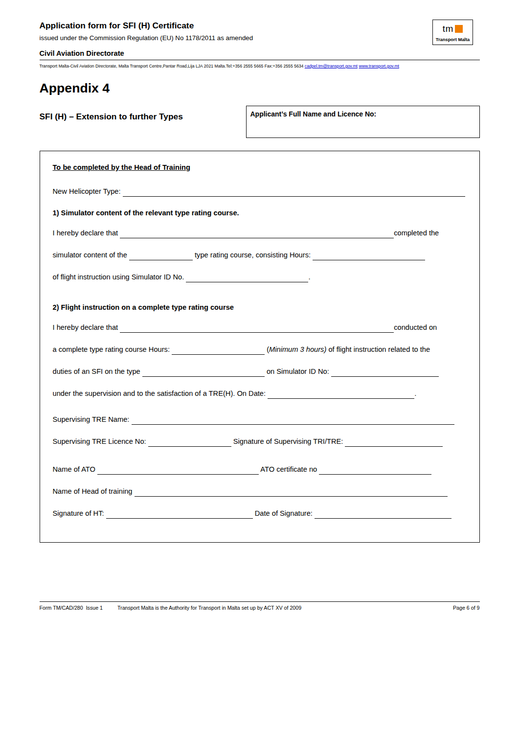tm
Transport Malta
Application form for SFI (H) Certificate
issued under the Commission Regulation (EU) No 1178/2011 as amended
Civil Aviation Directorate
Transport Malta-Civil Aviation Directorate, Malta Transport Centre,Pantar Road,Lija LJA 2021 Malta.Tel:+356 2555 5665 Fax:+356 2555 5634 cadpel.tm@transport.gov.mt www.transport.gov.mt
Appendix 4
Applicant’s Full Name and Licence No:
SFI (H) – Extension to further Types
To be completed by the Head of Training
New Helicopter Type:
1) Simulator content of the relevant type rating course.
I hereby declare that completed the
simulator content of the type rating course, consisting Hours:
of flight instruction using Simulator ID No. .
2) Flight instruction on a complete type rating course
I hereby declare that conducted on
a complete type rating course Hours: (Minimum 3 hours) of flight instruction related to the
duties of an SFI on the type on Simulator ID No:
under the supervision and to the satisfaction of a TRE(H). On Date: .
Supervising TRE Name:
Supervising TRE Licence No: Signature of Supervising TRI/TRE:
Name of ATO ATO certificate no
Name of Head of training
Signature of HT: Date of Signature:
Form TM/CAD/280 Issue 1
Transport Malta is the Authority for Transport in Malta set up by ACT XV of 2009
Page 6 of 9